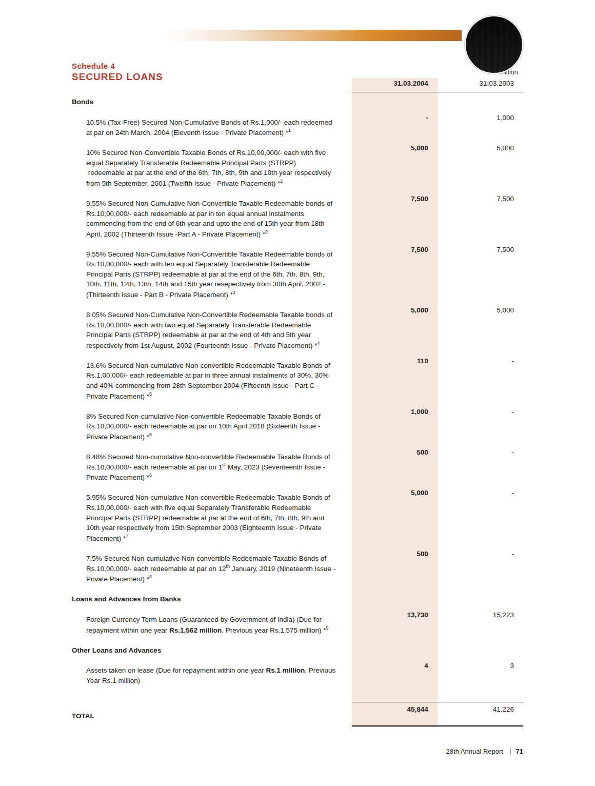Schedule 4
SECURED LOANS
Rs. million
| | 31.03.2004 | 31.03.2003 |
| Bonds | | |
| 10.5% (Tax-Free) Secured Non-Cumulative Bonds of Rs.1,000/- each redeemed at par on 24th March, 2004 (Eleventh Issue - Private Placement) * 1 | - | 1,000 |
| 10% Secured Non-Convertible Taxable Bonds of Rs.10,00,000/- each with five equal Separately Transferable Redeemable Principal Parts (STRPP) redeemable at par at the end of the 6th, 7th, 8th, 9th and 10th year respectively from 5th September, 2001 (Twelfth Issue - Private Placement) * 2 | 5,000 | 5,000 |
| 9.55% Secured Non-Cumulative Non-Convertible Taxable Redeemable bonds of Rs.10,00,000/- each redeemable at par in ten equal annual instalments commencing from the end of 6th year and upto the end of 15th year from 18th April, 2002 (Thirteenth Issue -Part A - Private Placement) * 3 | 7,500 | 7,500 |
| 9.55% Secured Non-Cumulative Non-Convertible Taxable Redeemable bonds of Rs.10,00,000/- each with ten equal Separately Transferable Redeemable Principal Parts (STRPP) redeemable at par at the end of the 6th, 7th, 8th, 9th, 10th, 11th, 12th, 13th, 14th and 15th year resepectively from 30th April, 2002 - (Thirteenth Issue - Part B - Private Placement) * 3 | 7,500 | 7,500 |
| 8.05% Secured Non-Cumulative Non-Convertible Redeemable Taxable bonds of Rs.10,00,000/- each with two equal Separately Transferable Redeemable Principal Parts (STRPP) redeemable at par at the end of 4th and 5th year respectively from 1st August, 2002 (Fourteenth issue - Private Placement) * 4 | 5,000 | 5,000 |
| 13.6% Secured Non-cumulative Non-convertible Redeemable Taxable Bonds of Rs.1,00,000/- each redeemable at par in three annual instalments of 30%, 30% and 40% commencing from 28th September 2004 (Fifteenth Issue - Part C - Private Placement) * 5 | 110 | - |
| 8% Secured Non-cumulative Non-convertible Redeemable Taxable Bonds of Rs.10,00,000/- each redeemable at par on 10th April 2018 (Sixteenth Issue - Private Placement) * 6 | 1,000 | - |
| 8.48% Secured Non-cumulative Non-convertible Redeemable Taxable Bonds of Rs.10,00,000/- each redeemable at par on 1 st May, 2023 (Seventeenth Issue - Private Placement) * 6 | 500 | - |
| 5.95% Secured Non-cumulative Non-convertible Redeemable Taxable Bonds of Rs.10,00,000/- each with five equal Separately Transferable Redeemable Principal Parts (STRPP) redeemable at par at the end of 6th, 7th, 8th, 9th and 10th year respectively from 15th September 2003 (Eighteenth Issue - Private Placement) * 7 | 5,000 | - |
| 7.5% Secured Non-cumulative Non-convertible Redeemable Taxable Bonds of Rs.10,00,000/- each redeemable at par on 12 th January, 2019 (Nineteenth Issue - Private Placement) * 8 | 500 | - |
| Loans and Advances from Banks | | |
| Foreign Currency Term Loans (Guaranteed by Government of India) (Due for repayment within one year Rs.1,562 million , Previous year Rs.1,575 million) * 9 | 13,730 | 15,223 |
| Other Loans and Advances | | |
| Assets taken on lease (Due for repayment within one year Rs.1 million , Previous Year Rs.1 million) | 4 | 3 |
| TOTAL | 45,844 | 41,226 |
28th Annual Report 71